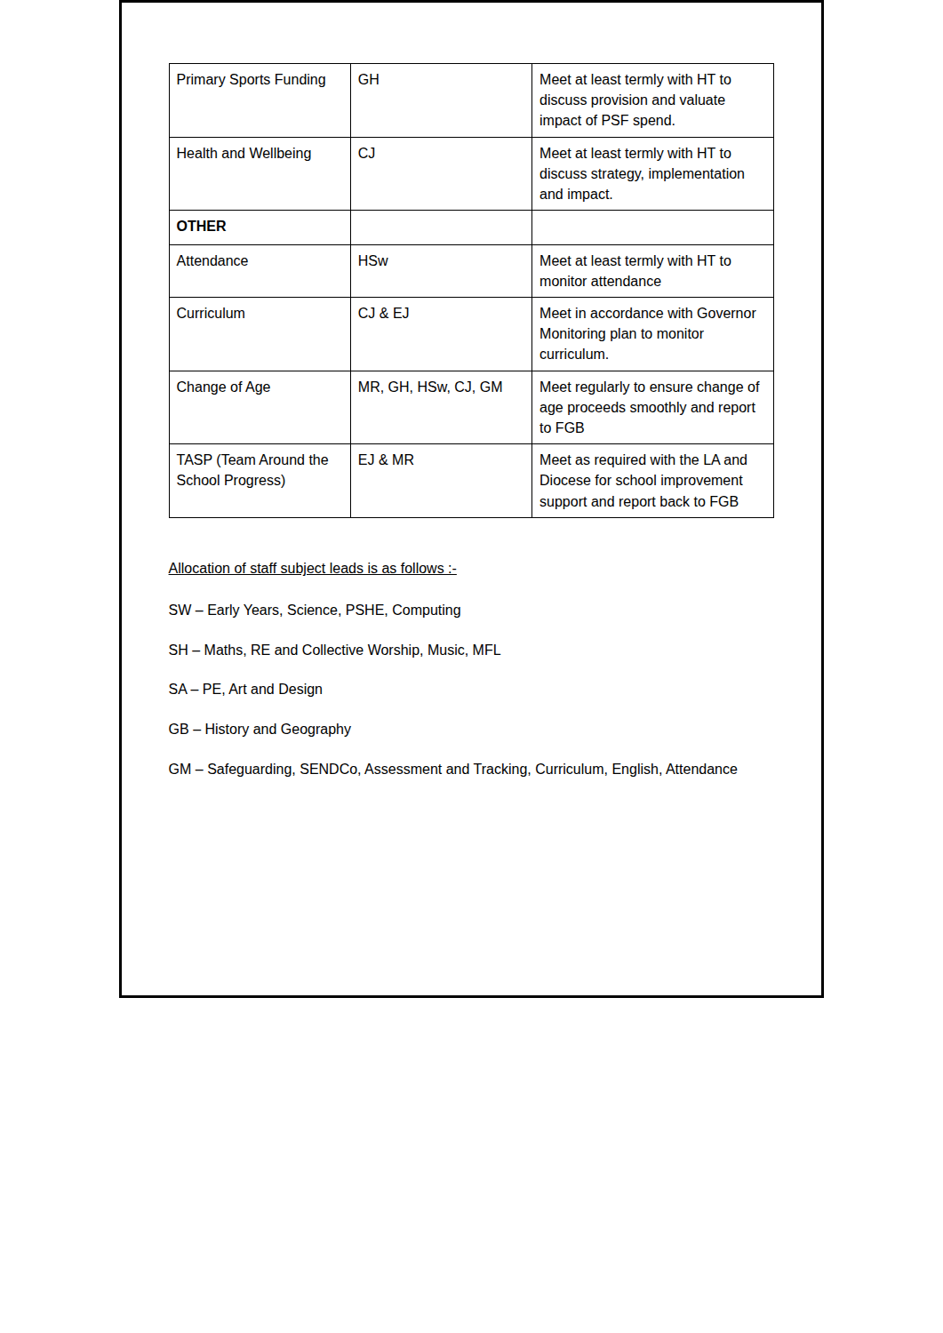| Primary Sports Funding | GH | Meet at least termly with HT to discuss provision and valuate impact of PSF spend. |
| Health and Wellbeing | CJ | Meet at least termly with HT to discuss strategy, implementation and impact. |
| OTHER | | |
| Attendance | HSw | Meet at least termly with HT to monitor attendance |
| Curriculum | CJ & EJ | Meet in accordance with Governor Monitoring plan to monitor curriculum. |
| Change of Age | MR, GH, HSw, CJ, GM | Meet regularly to ensure change of age proceeds smoothly and report to FGB |
| TASP (Team Around the School Progress) | EJ & MR | Meet as required with the LA and Diocese for school improvement support and report back to FGB |
Allocation of staff subject leads is as follows :-
SW – Early Years, Science, PSHE, Computing
SH – Maths, RE and Collective Worship, Music, MFL
SA – PE, Art and Design
GB – History and Geography
GM – Safeguarding, SENDCo, Assessment and Tracking, Curriculum, English, Attendance